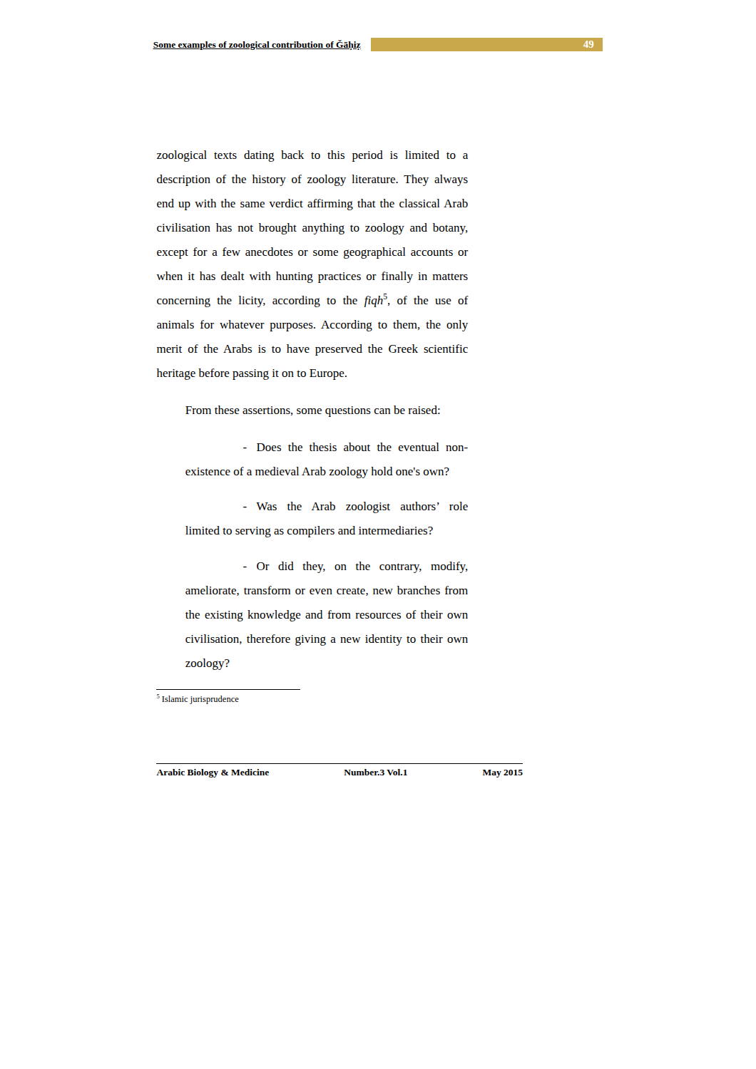Some examples of zoological contribution of Ǧāḥiẓ 49
zoological texts dating back to this period is limited to a description of the history of zoology literature. They always end up with the same verdict affirming that the classical Arab civilisation has not brought anything to zoology and botany, except for a few anecdotes or some geographical accounts or when it has dealt with hunting practices or finally in matters concerning the licity, according to the fiqh5, of the use of animals for whatever purposes. According to them, the only merit of the Arabs is to have preserved the Greek scientific heritage before passing it on to Europe.
From these assertions, some questions can be raised:
-Does the thesis about the eventual non-existence of a medieval Arab zoology hold one's own?
-Was the Arab zoologist authors’ role limited to serving as compilers and intermediaries?
-Or did they, on the contrary, modify, ameliorate, transform or even create, new branches from the existing knowledge and from resources of their own civilisation, therefore giving a new identity to their own zoology?
5 Islamic jurisprudence
Arabic Biology & Medicine Number.3 Vol.1 May 2015